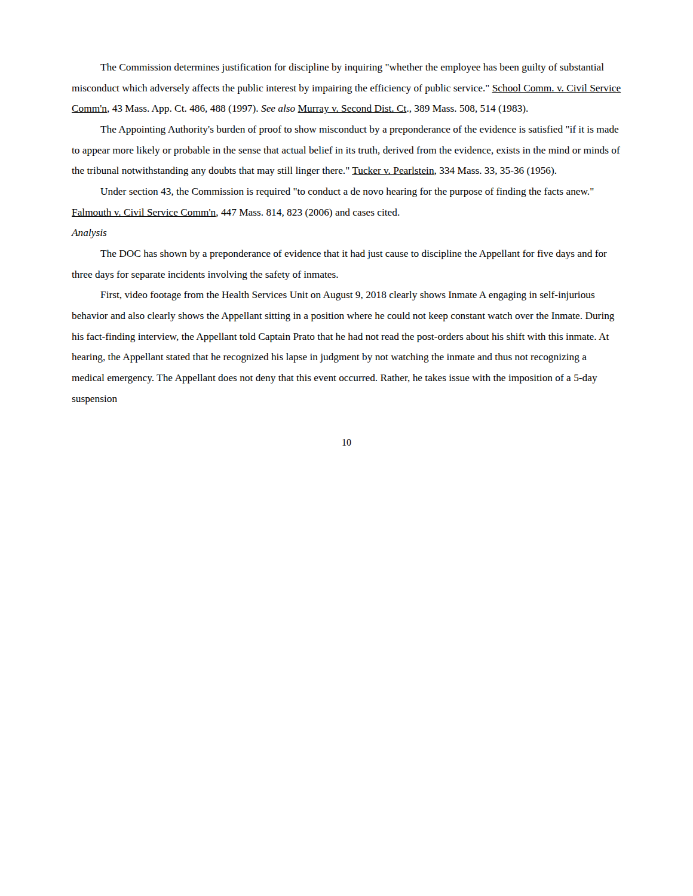The Commission determines justification for discipline by inquiring "whether the employee has been guilty of substantial misconduct which adversely affects the public interest by impairing the efficiency of public service." School Comm. v. Civil Service Comm'n, 43 Mass. App. Ct. 486, 488 (1997). See also Murray v. Second Dist. Ct., 389 Mass. 508, 514 (1983).
The Appointing Authority's burden of proof to show misconduct by a preponderance of the evidence is satisfied "if it is made to appear more likely or probable in the sense that actual belief in its truth, derived from the evidence, exists in the mind or minds of the tribunal notwithstanding any doubts that may still linger there." Tucker v. Pearlstein, 334 Mass. 33, 35-36 (1956).
Under section 43, the Commission is required "to conduct a de novo hearing for the purpose of finding the facts anew." Falmouth v. Civil Service Comm'n, 447 Mass. 814, 823 (2006) and cases cited.
Analysis
The DOC has shown by a preponderance of evidence that it had just cause to discipline the Appellant for five days and for three days for separate incidents involving the safety of inmates.
First, video footage from the Health Services Unit on August 9, 2018 clearly shows Inmate A engaging in self-injurious behavior and also clearly shows the Appellant sitting in a position where he could not keep constant watch over the Inmate. During his fact-finding interview, the Appellant told Captain Prato that he had not read the post-orders about his shift with this inmate. At hearing, the Appellant stated that he recognized his lapse in judgment by not watching the inmate and thus not recognizing a medical emergency. The Appellant does not deny that this event occurred. Rather, he takes issue with the imposition of a 5-day suspension
10